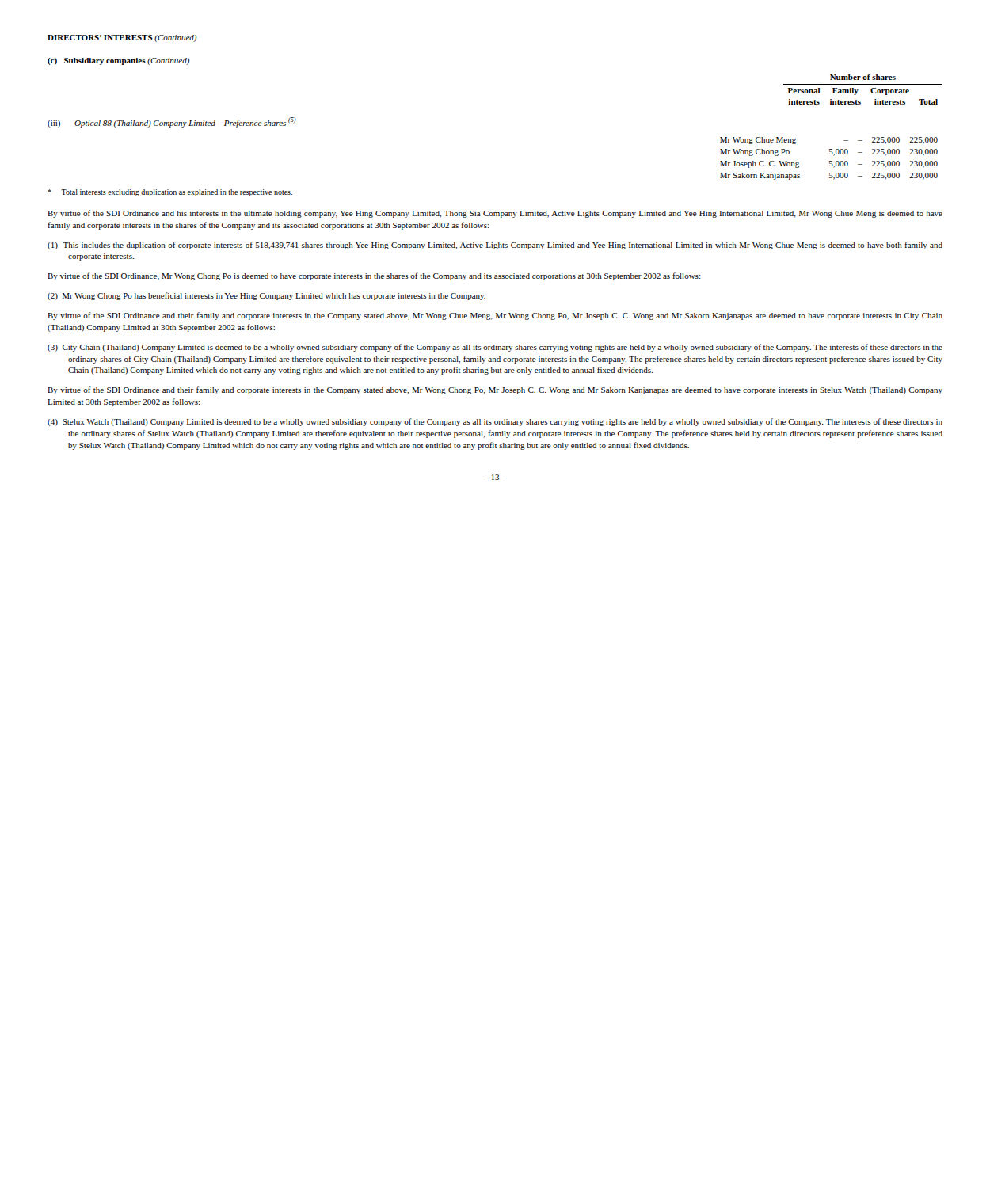DIRECTORS’ INTERESTS (Continued)
(c) Subsidiary companies (Continued)
| | Number of shares |
| | Personal interests | Family interests | Corporate interests | Total |
(iii) Optical 88 (Thailand) Company Limited – Preference shares (5)
| Mr Wong Chue Meng | – | – | 225,000 | 225,000 |
| Mr Wong Chong Po | 5,000 | – | 225,000 | 230,000 |
| Mr Joseph C. C. Wong | 5,000 | – | 225,000 | 230,000 |
| Mr Sakorn Kanjanapas | 5,000 | – | 225,000 | 230,000 |
* Total interests excluding duplication as explained in the respective notes.
By virtue of the SDI Ordinance and his interests in the ultimate holding company, Yee Hing Company Limited, Thong Sia Company Limited, Active Lights Company Limited and Yee Hing International Limited, Mr Wong Chue Meng is deemed to have family and corporate interests in the shares of the Company and its associated corporations at 30th September 2002 as follows:
(1) This includes the duplication of corporate interests of 518,439,741 shares through Yee Hing Company Limited, Active Lights Company Limited and Yee Hing International Limited in which Mr Wong Chue Meng is deemed to have both family and corporate interests.
By virtue of the SDI Ordinance, Mr Wong Chong Po is deemed to have corporate interests in the shares of the Company and its associated corporations at 30th September 2002 as follows:
(2) Mr Wong Chong Po has beneficial interests in Yee Hing Company Limited which has corporate interests in the Company.
By virtue of the SDI Ordinance and their family and corporate interests in the Company stated above, Mr Wong Chue Meng, Mr Wong Chong Po, Mr Joseph C. C. Wong and Mr Sakorn Kanjanapas are deemed to have corporate interests in City Chain (Thailand) Company Limited at 30th September 2002 as follows:
(3) City Chain (Thailand) Company Limited is deemed to be a wholly owned subsidiary company of the Company as all its ordinary shares carrying voting rights are held by a wholly owned subsidiary of the Company. The interests of these directors in the ordinary shares of City Chain (Thailand) Company Limited are therefore equivalent to their respective personal, family and corporate interests in the Company. The preference shares held by certain directors represent preference shares issued by City Chain (Thailand) Company Limited which do not carry any voting rights and which are not entitled to any profit sharing but are only entitled to annual fixed dividends.
By virtue of the SDI Ordinance and their family and corporate interests in the Company stated above, Mr Wong Chong Po, Mr Joseph C. C. Wong and Mr Sakorn Kanjanapas are deemed to have corporate interests in Stelux Watch (Thailand) Company Limited at 30th September 2002 as follows:
(4) Stelux Watch (Thailand) Company Limited is deemed to be a wholly owned subsidiary company of the Company as all its ordinary shares carrying voting rights are held by a wholly owned subsidiary of the Company. The interests of these directors in the ordinary shares of Stelux Watch (Thailand) Company Limited are therefore equivalent to their respective personal, family and corporate interests in the Company. The preference shares held by certain directors represent preference shares issued by Stelux Watch (Thailand) Company Limited which do not carry any voting rights and which are not entitled to any profit sharing but are only entitled to annual fixed dividends.
– 13 –